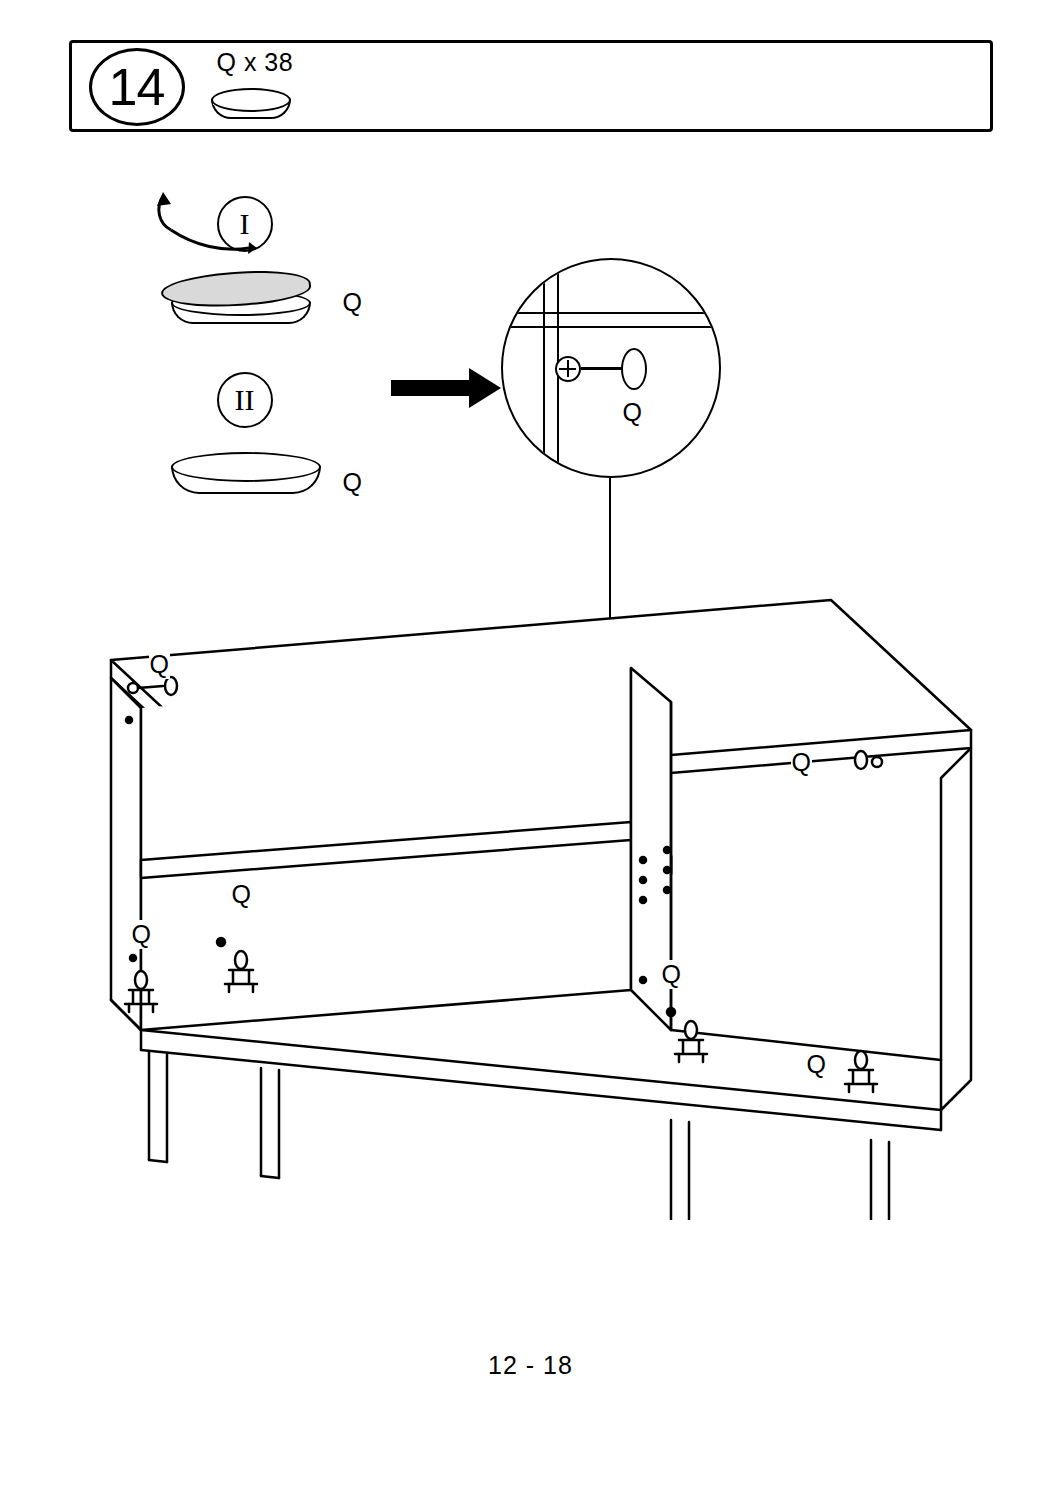14
Q x 38
I
Q
II
Q
Q
Q
Q
Q
Q
Q
Q
12 - 18